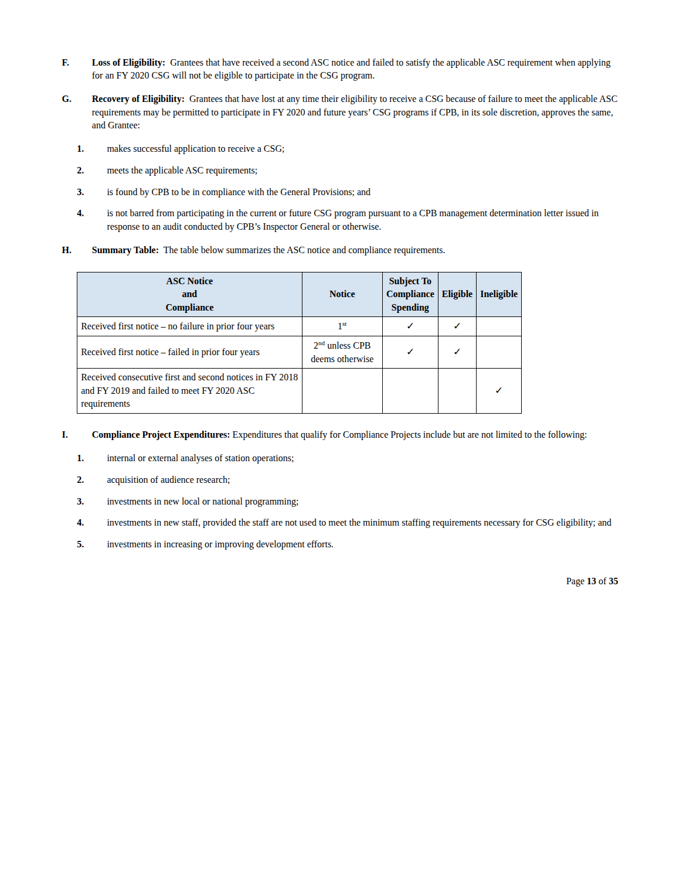F.
Loss of Eligibility: Grantees that have received a second ASC notice and failed to satisfy the applicable ASC requirement when applying for an FY 2020 CSG will not be eligible to participate in the CSG program.
G.
Recovery of Eligibility: Grantees that have lost at any time their eligibility to receive a CSG because of failure to meet the applicable ASC requirements may be permitted to participate in FY 2020 and future years’ CSG programs if CPB, in its sole discretion, approves the same, and Grantee:
1.
makes successful application to receive a CSG;
2.
meets the applicable ASC requirements;
3.
is found by CPB to be in compliance with the General Provisions; and
4.
is not barred from participating in the current or future CSG program pursuant to a CPB management determination letter issued in response to an audit conducted by CPB’s Inspector General or otherwise.
H.
Summary Table: The table below summarizes the ASC notice and compliance requirements.
| ASC Notice and Compliance | Notice | Subject To Compliance Spending | Eligible | Ineligible |
| --- | --- | --- | --- | --- |
| Received first notice – no failure in prior four years | 1 st | ✓ | ✓ | |
| Received first notice – failed in prior four years | 2 nd unless CPB deems otherwise | ✓ | ✓ | |
| Received consecutive first and second notices in FY 2018 and FY 2019 and failed to meet FY 2020 ASC requirements | | | | ✓ |
I.
Compliance Project Expenditures: Expenditures that qualify for Compliance Projects include but are not limited to the following:
1.
internal or external analyses of station operations;
2.
acquisition of audience research;
3.
investments in new local or national programming;
4.
investments in new staff, provided the staff are not used to meet the minimum staffing requirements necessary for CSG eligibility; and
5.
investments in increasing or improving development efforts.
Page 13 of 35